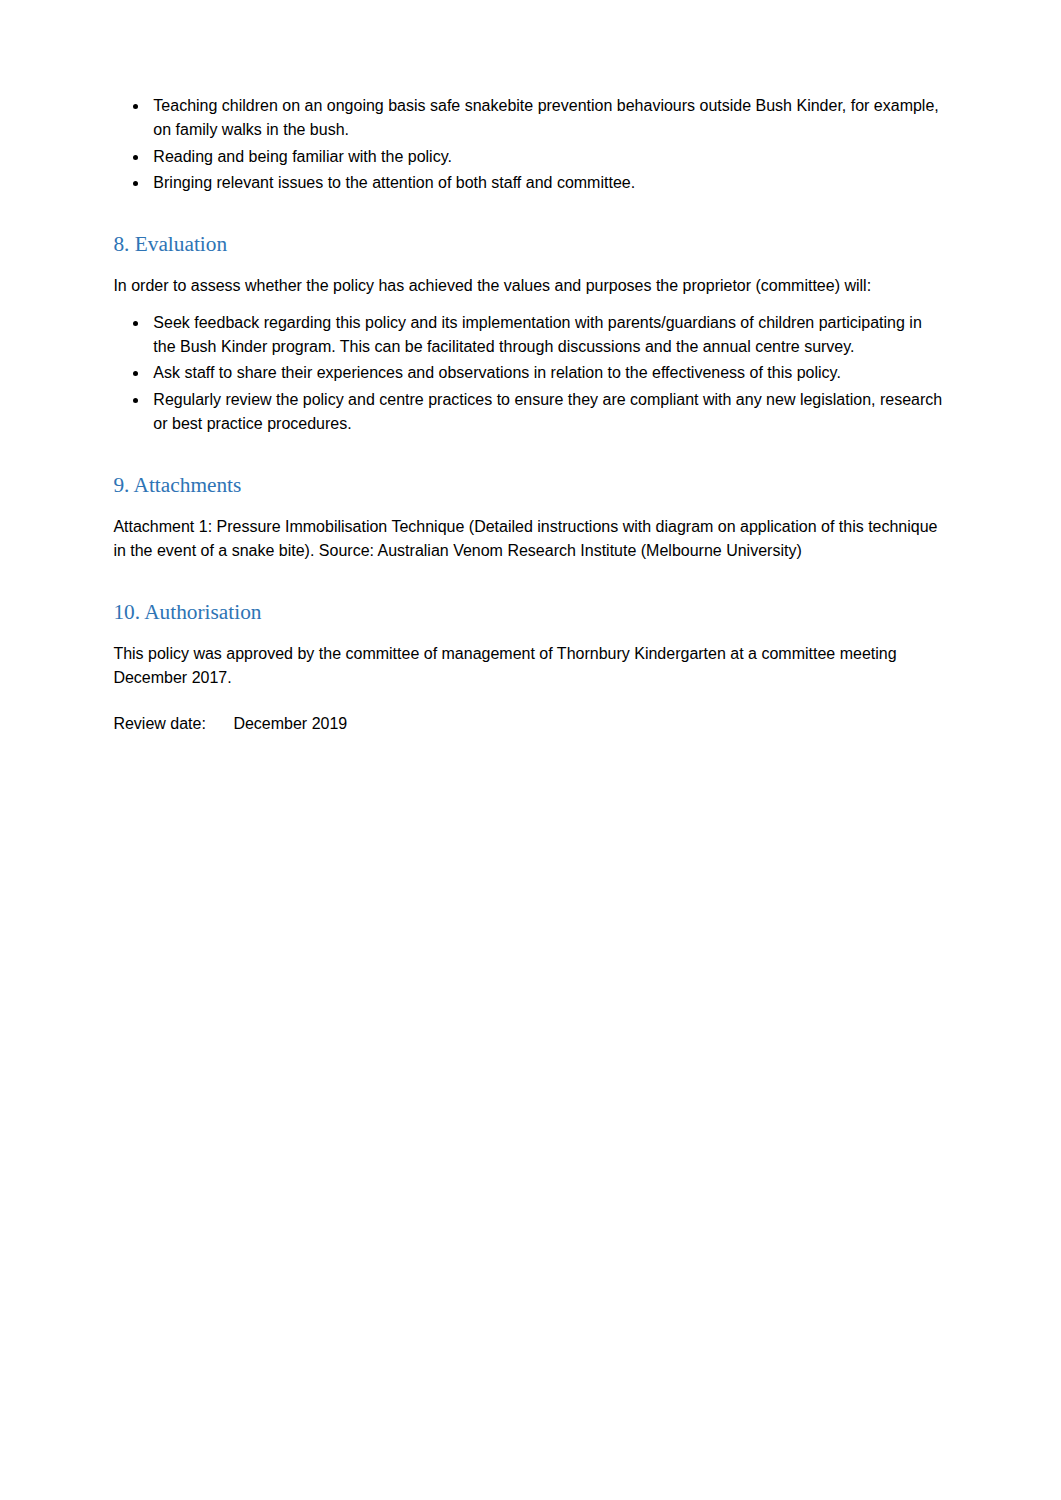Teaching children on an ongoing basis safe snakebite prevention behaviours outside Bush Kinder, for example, on family walks in the bush.
Reading and being familiar with the policy.
Bringing relevant issues to the attention of both staff and committee.
8. Evaluation
In order to assess whether the policy has achieved the values and purposes the proprietor (committee) will:
Seek feedback regarding this policy and its implementation with parents/guardians of children participating in the Bush Kinder program. This can be facilitated through discussions and the annual centre survey.
Ask staff to share their experiences and observations in relation to the effectiveness of this policy.
Regularly review the policy and centre practices to ensure they are compliant with any new legislation, research or best practice procedures.
9. Attachments
Attachment 1: Pressure Immobilisation Technique (Detailed instructions with diagram on application of this technique in the event of a snake bite). Source: Australian Venom Research Institute (Melbourne University)
10. Authorisation
This policy was approved by the committee of management of Thornbury Kindergarten at a committee meeting December 2017.
Review date: December 2019